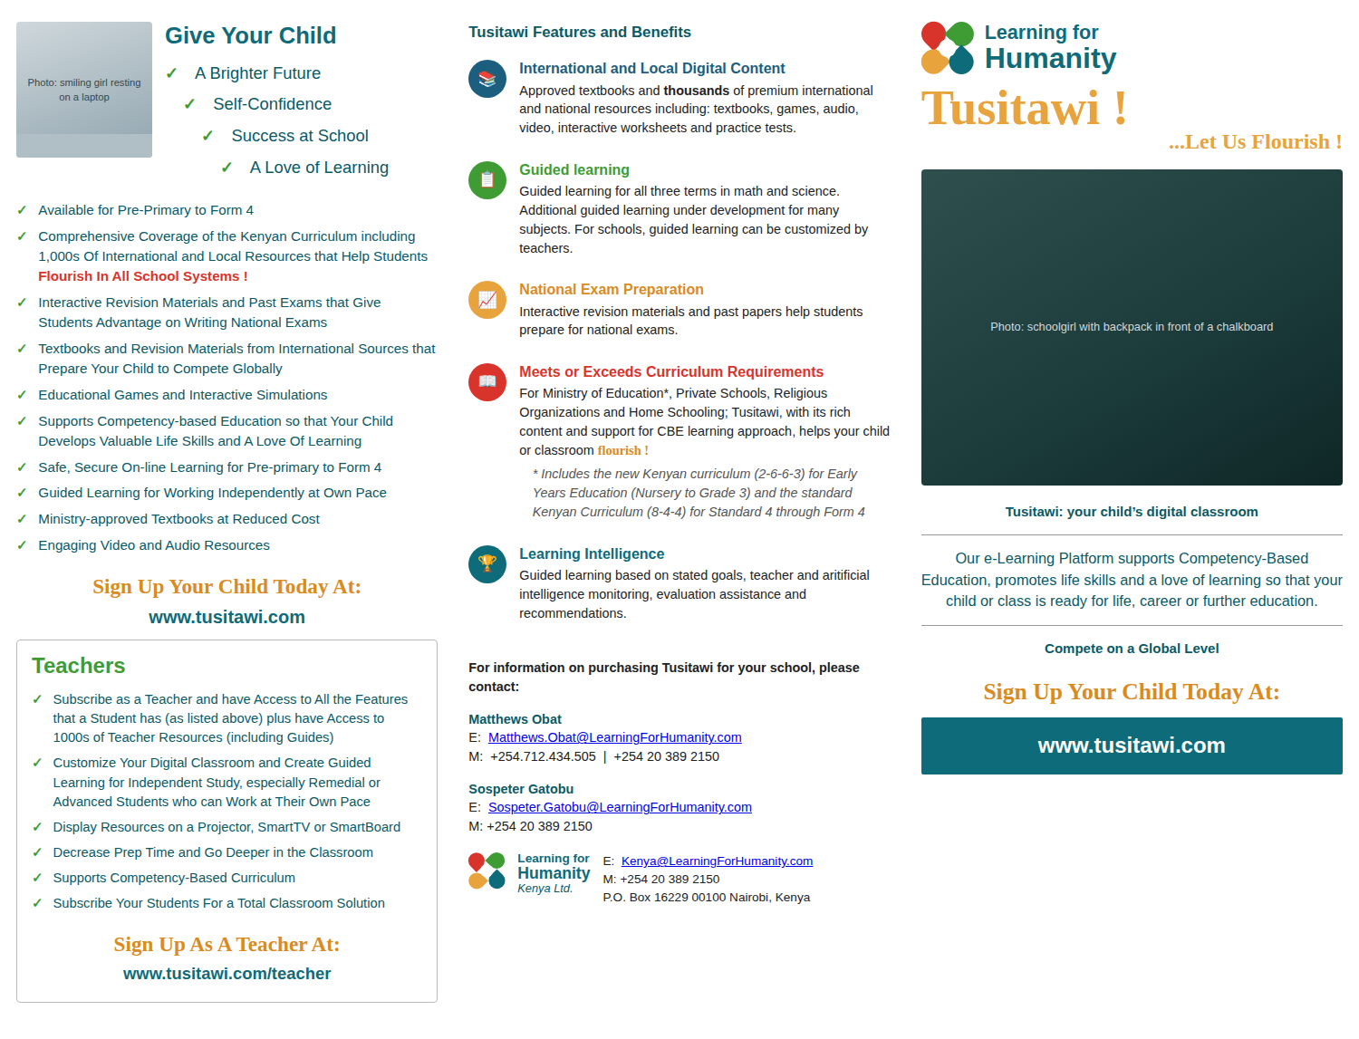Photo: smiling girl resting on a laptop
Give Your Child
A Brighter Future
Self-Confidence
Success at School
A Love of Learning
Available for Pre-Primary to Form 4
Comprehensive Coverage of the Kenyan Curriculum including 1,000s Of International and Local Resources that Help Students Flourish In All School Systems !
Interactive Revision Materials and Past Exams that Give Students Advantage on Writing National Exams
Textbooks and Revision Materials from International Sources that Prepare Your Child to Compete Globally
Educational Games and Interactive Simulations
Supports Competency-based Education so that Your Child Develops Valuable Life Skills and A Love Of Learning
Safe, Secure On-line Learning for Pre-primary to Form 4
Guided Learning for Working Independently at Own Pace
Ministry-approved Textbooks at Reduced Cost
Engaging Video and Audio Resources
Sign Up Your Child Today At: www.tusitawi.com
Teachers
Subscribe as a Teacher and have Access to All the Features that a Student has (as listed above) plus have Access to 1000s of Teacher Resources (including Guides)
Customize Your Digital Classroom and Create Guided Learning for Independent Study, especially Remedial or Advanced Students who can Work at Their Own Pace
Display Resources on a Projector, SmartTV or SmartBoard
Decrease Prep Time and Go Deeper in the Classroom
Supports Competency-Based Curriculum
Subscribe Your Students For a Total Classroom Solution
Sign Up As A Teacher At: www.tusitawi.com/teacher
Tusitawi Features and Benefits
📚
International and Local Digital Content
Approved textbooks and thousands of premium international and national resources including: textbooks, games, audio, video, interactive worksheets and practice tests.
📋
Guided learning
Guided learning for all three terms in math and science. Additional guided learning under development for many subjects. For schools, guided learning can be customized by teachers.
📈
National Exam Preparation
Interactive revision materials and past papers help students prepare for national exams.
📖
Meets or Exceeds Curriculum Requirements
For Ministry of Education*, Private Schools, Religious Organizations and Home Schooling; Tusitawi, with its rich content and support for CBE learning approach, helps your child or classroom flourish !
* Includes the new Kenyan curriculum (2-6-6-3) for Early Years Education (Nursery to Grade 3) and the standard Kenyan Curriculum (8-4-4) for Standard 4 through Form 4
🏆
Learning Intelligence
Guided learning based on stated goals, teacher and aritificial intelligence monitoring, evaluation assistance and recommendations.
For information on purchasing Tusitawi for your school, please contact:
Matthews Obat E: Matthews.Obat@LearningForHumanity.com M: +254.712.434.505 | +254 20 389 2150
Sospeter Gatobu E: Sospeter.Gatobu@LearningForHumanity.com M: +254 20 389 2150
Learning for Humanity Kenya Ltd.
E: Kenya@LearningForHumanity.com
M: +254 20 389 2150
P.O. Box 16229 00100 Nairobi, Kenya
Learning for Humanity
Tusitawi ! ...Let Us Flourish !
Photo: schoolgirl with backpack in front of a chalkboard
Tusitawi: your child’s digital classroom
Our e-Learning Platform supports Competency-Based Education, promotes life skills and a love of learning so that your child or class is ready for life, career or further education.
Compete on a Global Level
Sign Up Your Child Today At:
www.tusitawi.com